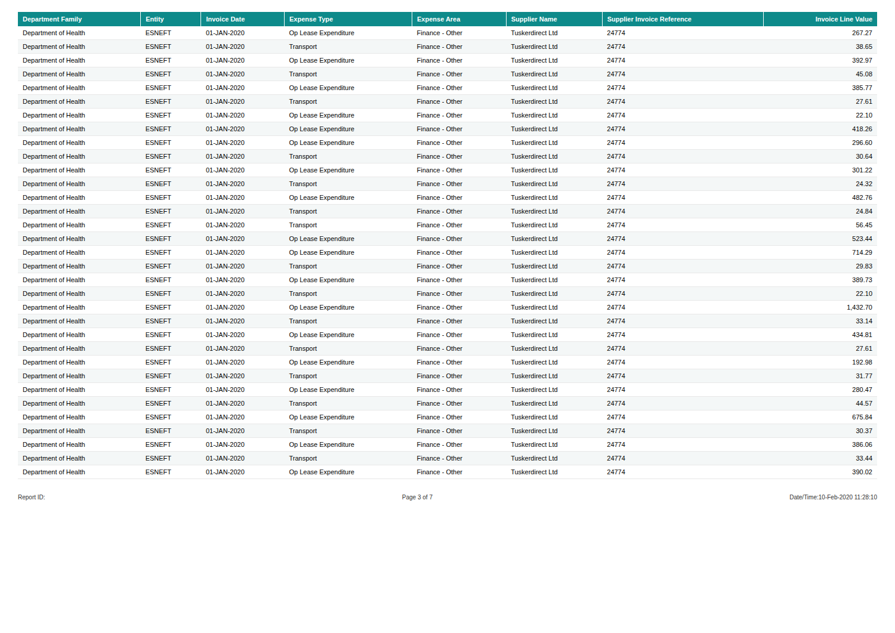| Department Family | Entity | Invoice Date | Expense Type | Expense Area | Supplier Name | Supplier Invoice Reference | Invoice Line Value |
| --- | --- | --- | --- | --- | --- | --- | --- |
| Department of Health | ESNEFT | 01-JAN-2020 | Op Lease Expenditure | Finance - Other | Tuskerdirect Ltd | 24774 | 267.27 |
| Department of Health | ESNEFT | 01-JAN-2020 | Transport | Finance - Other | Tuskerdirect Ltd | 24774 | 38.65 |
| Department of Health | ESNEFT | 01-JAN-2020 | Op Lease Expenditure | Finance - Other | Tuskerdirect Ltd | 24774 | 392.97 |
| Department of Health | ESNEFT | 01-JAN-2020 | Transport | Finance - Other | Tuskerdirect Ltd | 24774 | 45.08 |
| Department of Health | ESNEFT | 01-JAN-2020 | Op Lease Expenditure | Finance - Other | Tuskerdirect Ltd | 24774 | 385.77 |
| Department of Health | ESNEFT | 01-JAN-2020 | Transport | Finance - Other | Tuskerdirect Ltd | 24774 | 27.61 |
| Department of Health | ESNEFT | 01-JAN-2020 | Op Lease Expenditure | Finance - Other | Tuskerdirect Ltd | 24774 | 22.10 |
| Department of Health | ESNEFT | 01-JAN-2020 | Op Lease Expenditure | Finance - Other | Tuskerdirect Ltd | 24774 | 418.26 |
| Department of Health | ESNEFT | 01-JAN-2020 | Op Lease Expenditure | Finance - Other | Tuskerdirect Ltd | 24774 | 296.60 |
| Department of Health | ESNEFT | 01-JAN-2020 | Transport | Finance - Other | Tuskerdirect Ltd | 24774 | 30.64 |
| Department of Health | ESNEFT | 01-JAN-2020 | Op Lease Expenditure | Finance - Other | Tuskerdirect Ltd | 24774 | 301.22 |
| Department of Health | ESNEFT | 01-JAN-2020 | Transport | Finance - Other | Tuskerdirect Ltd | 24774 | 24.32 |
| Department of Health | ESNEFT | 01-JAN-2020 | Op Lease Expenditure | Finance - Other | Tuskerdirect Ltd | 24774 | 482.76 |
| Department of Health | ESNEFT | 01-JAN-2020 | Transport | Finance - Other | Tuskerdirect Ltd | 24774 | 24.84 |
| Department of Health | ESNEFT | 01-JAN-2020 | Transport | Finance - Other | Tuskerdirect Ltd | 24774 | 56.45 |
| Department of Health | ESNEFT | 01-JAN-2020 | Op Lease Expenditure | Finance - Other | Tuskerdirect Ltd | 24774 | 523.44 |
| Department of Health | ESNEFT | 01-JAN-2020 | Op Lease Expenditure | Finance - Other | Tuskerdirect Ltd | 24774 | 714.29 |
| Department of Health | ESNEFT | 01-JAN-2020 | Transport | Finance - Other | Tuskerdirect Ltd | 24774 | 29.83 |
| Department of Health | ESNEFT | 01-JAN-2020 | Op Lease Expenditure | Finance - Other | Tuskerdirect Ltd | 24774 | 389.73 |
| Department of Health | ESNEFT | 01-JAN-2020 | Transport | Finance - Other | Tuskerdirect Ltd | 24774 | 22.10 |
| Department of Health | ESNEFT | 01-JAN-2020 | Op Lease Expenditure | Finance - Other | Tuskerdirect Ltd | 24774 | 1,432.70 |
| Department of Health | ESNEFT | 01-JAN-2020 | Transport | Finance - Other | Tuskerdirect Ltd | 24774 | 33.14 |
| Department of Health | ESNEFT | 01-JAN-2020 | Op Lease Expenditure | Finance - Other | Tuskerdirect Ltd | 24774 | 434.81 |
| Department of Health | ESNEFT | 01-JAN-2020 | Transport | Finance - Other | Tuskerdirect Ltd | 24774 | 27.61 |
| Department of Health | ESNEFT | 01-JAN-2020 | Op Lease Expenditure | Finance - Other | Tuskerdirect Ltd | 24774 | 192.98 |
| Department of Health | ESNEFT | 01-JAN-2020 | Transport | Finance - Other | Tuskerdirect Ltd | 24774 | 31.77 |
| Department of Health | ESNEFT | 01-JAN-2020 | Op Lease Expenditure | Finance - Other | Tuskerdirect Ltd | 24774 | 280.47 |
| Department of Health | ESNEFT | 01-JAN-2020 | Transport | Finance - Other | Tuskerdirect Ltd | 24774 | 44.57 |
| Department of Health | ESNEFT | 01-JAN-2020 | Op Lease Expenditure | Finance - Other | Tuskerdirect Ltd | 24774 | 675.84 |
| Department of Health | ESNEFT | 01-JAN-2020 | Transport | Finance - Other | Tuskerdirect Ltd | 24774 | 30.37 |
| Department of Health | ESNEFT | 01-JAN-2020 | Op Lease Expenditure | Finance - Other | Tuskerdirect Ltd | 24774 | 386.06 |
| Department of Health | ESNEFT | 01-JAN-2020 | Transport | Finance - Other | Tuskerdirect Ltd | 24774 | 33.44 |
| Department of Health | ESNEFT | 01-JAN-2020 | Op Lease Expenditure | Finance - Other | Tuskerdirect Ltd | 24774 | 390.02 |
Report ID:
Page 3 of 7
Date/Time:10-Feb-2020 11:28:10